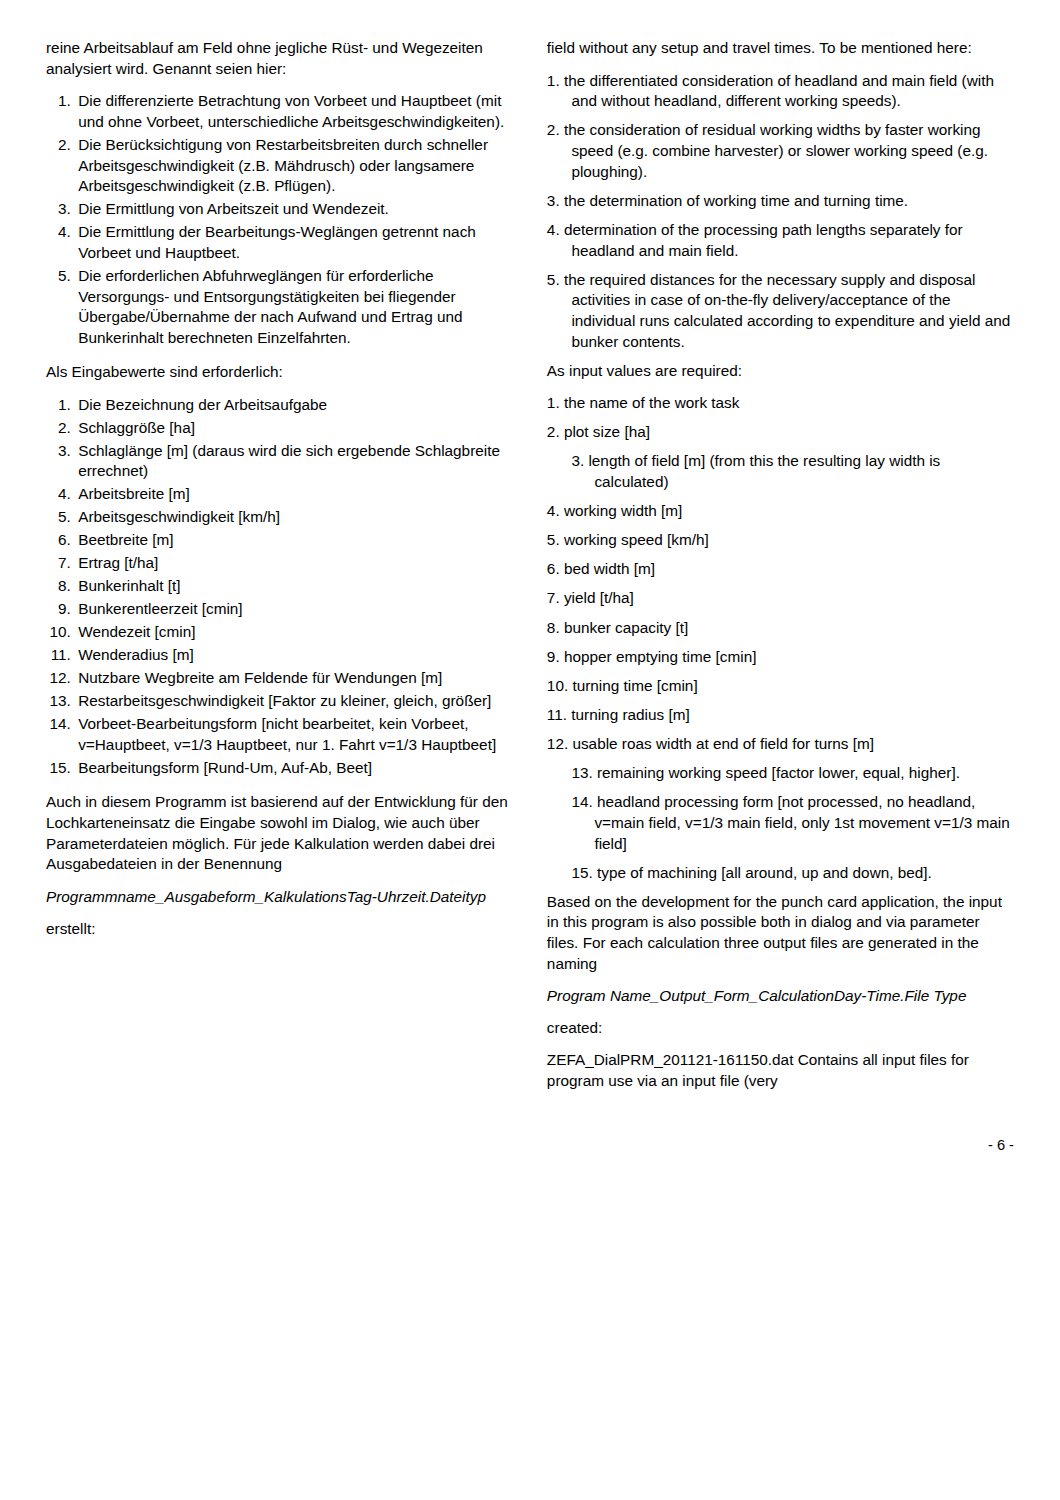reine Arbeitsablauf am Feld ohne jegliche Rüst- und Wegezeiten analysiert wird. Genannt seien hier:
Die differenzierte Betrachtung von Vorbeet und Hauptbeet (mit und ohne Vorbeet, unterschiedliche Arbeitsgeschwindigkeiten).
Die Berücksichtigung von Restarbeitsbreiten durch schneller Arbeitsgeschwindigkeit (z.B. Mähdrusch) oder langsamere Arbeitsgeschwindigkeit (z.B. Pflügen).
Die Ermittlung von Arbeitszeit und Wendezeit.
Die Ermittlung der Bearbeitungs-Weglängen getrennt nach Vorbeet und Hauptbeet.
Die erforderlichen Abfuhrweglängen für erforderliche Versorgungs- und Entsorgungstätigkeiten bei fliegender Übergabe/Übernahme der nach Aufwand und Ertrag und Bunkerinhalt berechneten Einzelfahrten.
Als Eingabewerte sind erforderlich:
Die Bezeichnung der Arbeitsaufgabe
Schlaggröße [ha]
Schlaglänge [m] (daraus wird die sich ergebende Schlagbreite errechnet)
Arbeitsbreite [m]
Arbeitsgeschwindigkeit [km/h]
Beetbreite [m]
Ertrag [t/ha]
Bunkerinhalt [t]
Bunkerentleerzeit [cmin]
Wendezeit [cmin]
Wenderadius [m]
Nutzbare Wegbreite am Feldende für Wendungen [m]
Restarbeitsgeschwindigkeit [Faktor zu kleiner, gleich, größer]
Vorbeet-Bearbeitungsform [nicht bearbeitet, kein Vorbeet, v=Hauptbeet, v=1/3 Hauptbeet, nur 1. Fahrt v=1/3 Hauptbeet]
Bearbeitungsform [Rund-Um, Auf-Ab, Beet]
Auch in diesem Programm ist basierend auf der Entwicklung für den Lochkarteneinsatz die Eingabe sowohl im Dialog, wie auch über Parameterdateien möglich. Für jede Kalkulation werden dabei drei Ausgabedateien in der Benennung
Programmname_Ausgabeform_KalkulationsTag-Uhrzeit.Dateityp
erstellt:
field without any setup and travel times. To be mentioned here:
1. the differentiated consideration of headland and main field (with and without headland, different working speeds).
2. the consideration of residual working widths by faster working speed (e.g. combine harvester) or slower working speed (e.g. ploughing).
3. the determination of working time and turning time.
4. determination of the processing path lengths separately for headland and main field.
5. the required distances for the necessary supply and disposal activities in case of on-the-fly delivery/acceptance of the individual runs calculated according to expenditure and yield and bunker contents.
As input values are required:
1. the name of the work task
2. plot size [ha]
3. length of field [m] (from this the resulting lay width is calculated)
4. working width [m]
5. working speed [km/h]
6. bed width [m]
7. yield [t/ha]
8. bunker capacity [t]
9. hopper emptying time [cmin]
10. turning time [cmin]
11. turning radius [m]
12. usable roas width at end of field for turns [m]
13. remaining working speed [factor lower, equal, higher].
14. headland processing form [not processed, no headland, v=main field, v=1/3 main field, only 1st movement v=1/3 main field]
15. type of machining [all around, up and down, bed].
Based on the development for the punch card application, the input in this program is also possible both in dialog and via parameter files. For each calculation three output files are generated in the naming
Program Name_Output_Form_CalculationDay-Time.File Type
created:
ZEFA_DialPRM_201121-161150.dat Contains all input files for program use via an input file (very
- 6 -